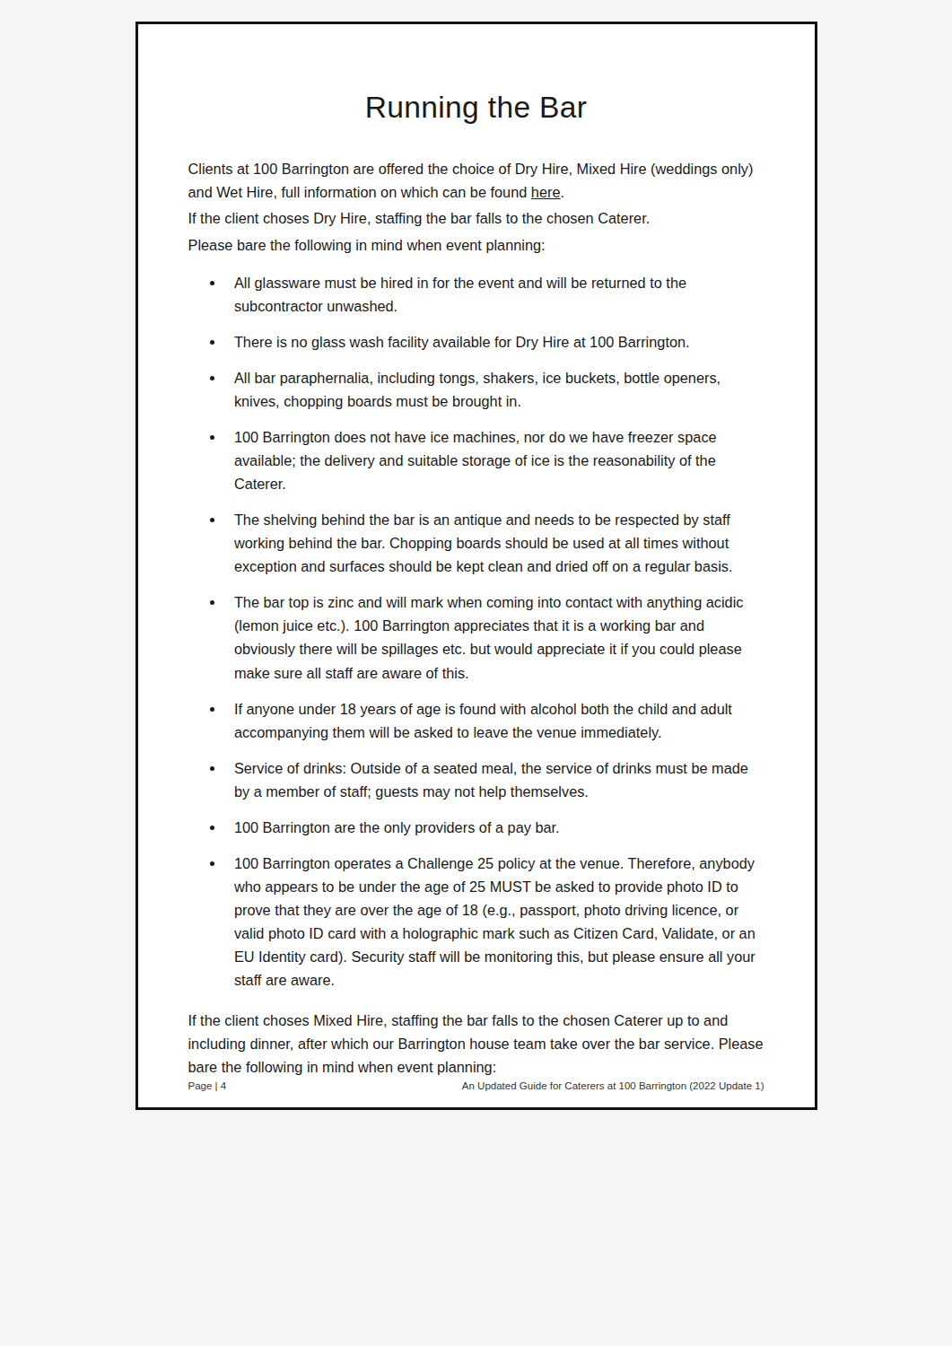Running the Bar
Clients at 100 Barrington are offered the choice of Dry Hire, Mixed Hire (weddings only) and Wet Hire, full information on which can be found here.
If the client choses Dry Hire, staffing the bar falls to the chosen Caterer.
Please bare the following in mind when event planning:
All glassware must be hired in for the event and will be returned to the subcontractor unwashed.
There is no glass wash facility available for Dry Hire at 100 Barrington.
All bar paraphernalia, including tongs, shakers, ice buckets, bottle openers, knives, chopping boards must be brought in.
100 Barrington does not have ice machines, nor do we have freezer space available; the delivery and suitable storage of ice is the reasonability of the Caterer.
The shelving behind the bar is an antique and needs to be respected by staff working behind the bar. Chopping boards should be used at all times without exception and surfaces should be kept clean and dried off on a regular basis.
The bar top is zinc and will mark when coming into contact with anything acidic (lemon juice etc.). 100 Barrington appreciates that it is a working bar and obviously there will be spillages etc. but would appreciate it if you could please make sure all staff are aware of this.
If anyone under 18 years of age is found with alcohol both the child and adult accompanying them will be asked to leave the venue immediately.
Service of drinks: Outside of a seated meal, the service of drinks must be made by a member of staff; guests may not help themselves.
100 Barrington are the only providers of a pay bar.
100 Barrington operates a Challenge 25 policy at the venue. Therefore, anybody who appears to be under the age of 25 MUST be asked to provide photo ID to prove that they are over the age of 18 (e.g., passport, photo driving licence, or valid photo ID card with a holographic mark such as Citizen Card, Validate, or an EU Identity card). Security staff will be monitoring this, but please ensure all your staff are aware.
If the client choses Mixed Hire, staffing the bar falls to the chosen Caterer up to and including dinner, after which our Barrington house team take over the bar service. Please bare the following in mind when event planning:
Page | 4 An Updated Guide for Caterers at 100 Barrington (2022 Update 1)